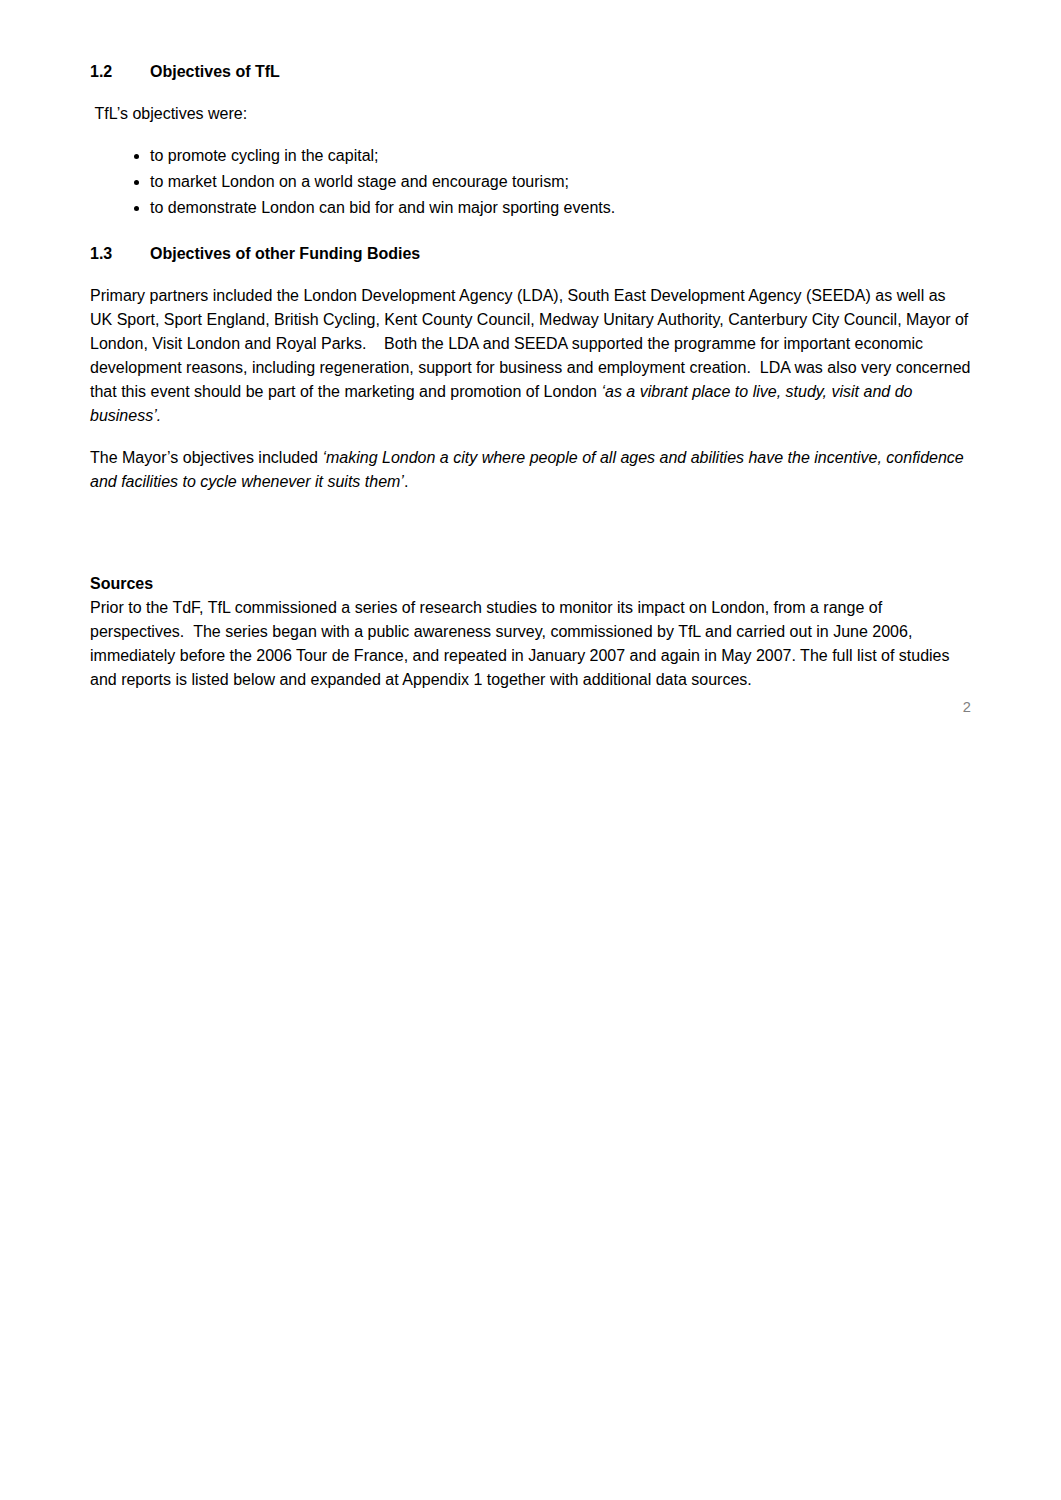1.2 Objectives of TfL
TfL’s objectives were:
to promote cycling in the capital;
to market London on a world stage and encourage tourism;
to demonstrate London can bid for and win major sporting events.
1.3 Objectives of other Funding Bodies
Primary partners included the London Development Agency (LDA), South East Development Agency (SEEDA) as well as UK Sport, Sport England, British Cycling, Kent County Council, Medway Unitary Authority, Canterbury City Council, Mayor of London, Visit London and Royal Parks. Both the LDA and SEEDA supported the programme for important economic development reasons, including regeneration, support for business and employment creation. LDA was also very concerned that this event should be part of the marketing and promotion of London ‘as a vibrant place to live, study, visit and do business’.
The Mayor’s objectives included ‘making London a city where people of all ages and abilities have the incentive, confidence and facilities to cycle whenever it suits them’.
Sources
Prior to the TdF, TfL commissioned a series of research studies to monitor its impact on London, from a range of perspectives. The series began with a public awareness survey, commissioned by TfL and carried out in June 2006, immediately before the 2006 Tour de France, and repeated in January 2007 and again in May 2007. The full list of studies and reports is listed below and expanded at Appendix 1 together with additional data sources.
2